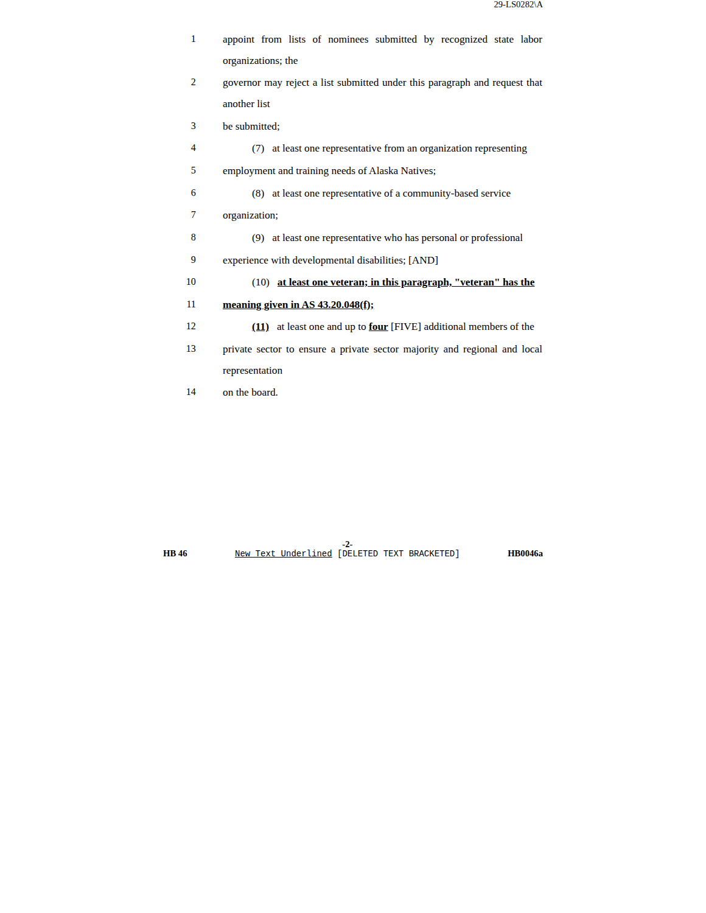29-LS0282\A
| 1 | appoint from lists of nominees submitted by recognized state labor organizations; the |
| 2 | governor may reject a list submitted under this paragraph and request that another list |
| 3 | be submitted; |
| 4 | (7) at least one representative from an organization representing |
| 5 | employment and training needs of Alaska Natives; |
| 6 | (8) at least one representative of a community-based service |
| 7 | organization; |
| 8 | (9) at least one representative who has personal or professional |
| 9 | experience with developmental disabilities; [AND] |
| 10 | (10) at least one veteran; in this paragraph, "veteran" has the |
| 11 | meaning given in AS 43.20.048(f); |
| 12 | (11) at least one and up to four [FIVE] additional members of the |
| 13 | private sector to ensure a private sector majority and regional and local representation |
| 14 | on the board. |
HB 46
-2- New Text Underlined [DELETED TEXT BRACKETED]
HB0046a